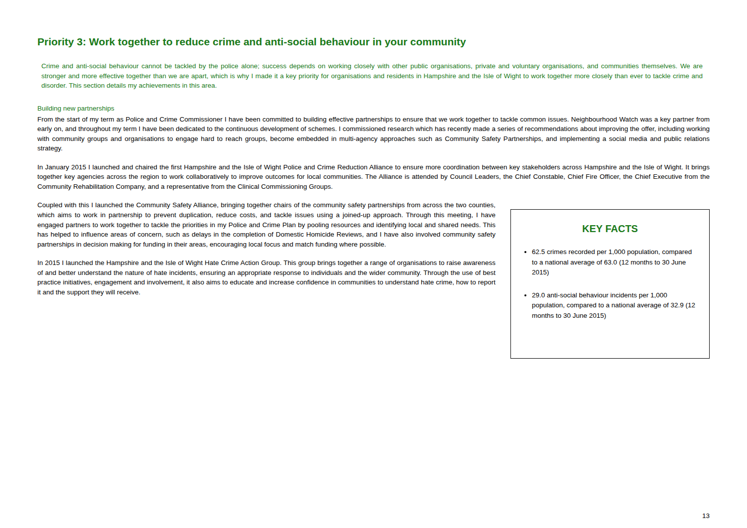Priority 3: Work together to reduce crime and anti-social behaviour in your community
Crime and anti-social behaviour cannot be tackled by the police alone; success depends on working closely with other public organisations, private and voluntary organisations, and communities themselves. We are stronger and more effective together than we are apart, which is why I made it a key priority for organisations and residents in Hampshire and the Isle of Wight to work together more closely than ever to tackle crime and disorder. This section details my achievements in this area.
Building new partnerships
From the start of my term as Police and Crime Commissioner I have been committed to building effective partnerships to ensure that we work together to tackle common issues. Neighbourhood Watch was a key partner from early on, and throughout my term I have been dedicated to the continuous development of schemes. I commissioned research which has recently made a series of recommendations about improving the offer, including working with community groups and organisations to engage hard to reach groups, become embedded in multi-agency approaches such as Community Safety Partnerships, and implementing a social media and public relations strategy.
In January 2015 I launched and chaired the first Hampshire and the Isle of Wight Police and Crime Reduction Alliance to ensure more coordination between key stakeholders across Hampshire and the Isle of Wight. It brings together key agencies across the region to work collaboratively to improve outcomes for local communities. The Alliance is attended by Council Leaders, the Chief Constable, Chief Fire Officer, the Chief Executive from the Community Rehabilitation Company, and a representative from the Clinical Commissioning Groups.
Coupled with this I launched the Community Safety Alliance, bringing together chairs of the community safety partnerships from across the two counties, which aims to work in partnership to prevent duplication, reduce costs, and tackle issues using a joined-up approach. Through this meeting, I have engaged partners to work together to tackle the priorities in my Police and Crime Plan by pooling resources and identifying local and shared needs. This has helped to influence areas of concern, such as delays in the completion of Domestic Homicide Reviews, and I have also involved community safety partnerships in decision making for funding in their areas, encouraging local focus and match funding where possible.
In 2015 I launched the Hampshire and the Isle of Wight Hate Crime Action Group. This group brings together a range of organisations to raise awareness of and better understand the nature of hate incidents, ensuring an appropriate response to individuals and the wider community. Through the use of best practice initiatives, engagement and involvement, it also aims to educate and increase confidence in communities to understand hate crime, how to report it and the support they will receive.
KEY FACTS
62.5 crimes recorded per 1,000 population, compared to a national average of 63.0 (12 months to 30 June 2015)
29.0 anti-social behaviour incidents per 1,000 population, compared to a national average of 32.9 (12 months to 30 June 2015)
13